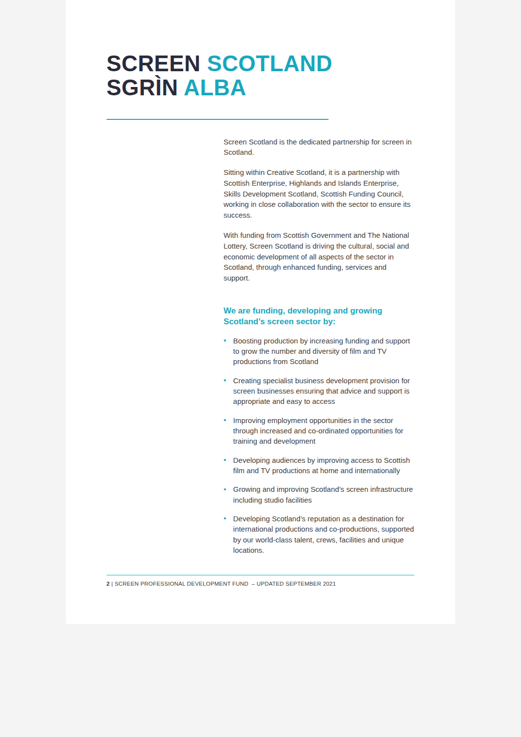Screen Scotland
Sgrìn Alba
Screen Scotland is the dedicated partnership for screen in Scotland.
Sitting within Creative Scotland, it is a partnership with Scottish Enterprise, Highlands and Islands Enterprise, Skills Development Scotland, Scottish Funding Council, working in close collaboration with the sector to ensure its success.
With funding from Scottish Government and The National Lottery, Screen Scotland is driving the cultural, social and economic development of all aspects of the sector in Scotland, through enhanced funding, services and support.
We are funding, developing and growing Scotland’s screen sector by:
Boosting production by increasing funding and support to grow the number and diversity of film and TV productions from Scotland
Creating specialist business development provision for screen businesses ensuring that advice and support is appropriate and easy to access
Improving employment opportunities in the sector through increased and co-ordinated opportunities for training and development
Developing audiences by improving access to Scottish film and TV productions at home and internationally
Growing and improving Scotland’s screen infrastructure including studio facilities
Developing Scotland’s reputation as a destination for international productions and co-productions, supported by our world-class talent, crews, facilities and unique locations.
2 | Screen Professional Development Fund – Updated September 2021